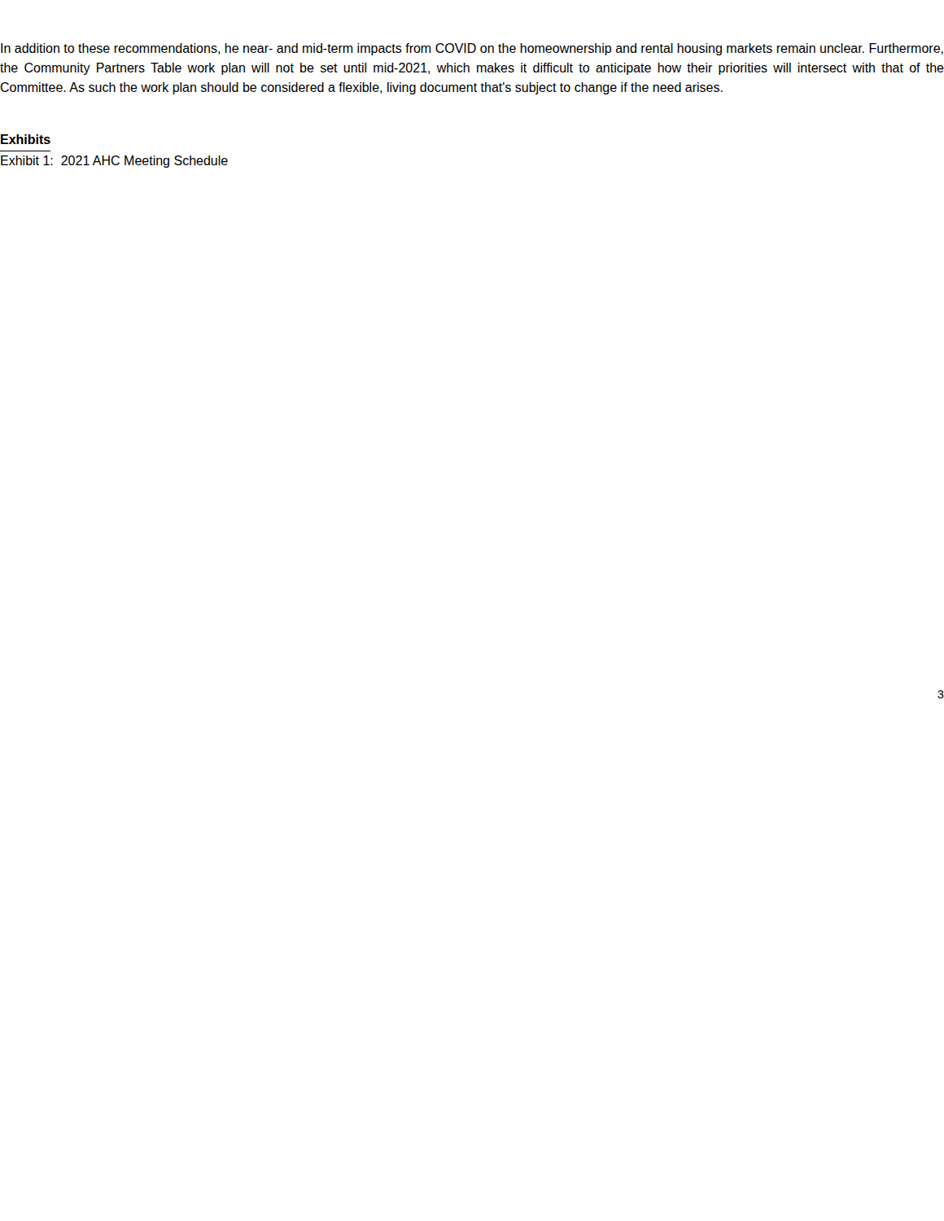In addition to these recommendations, he near- and mid-term impacts from COVID on the homeownership and rental housing markets remain unclear. Furthermore, the Community Partners Table work plan will not be set until mid-2021, which makes it difficult to anticipate how their priorities will intersect with that of the Committee. As such the work plan should be considered a flexible, living document that's subject to change if the need arises.
Exhibits
Exhibit 1: 2021 AHC Meeting Schedule
3